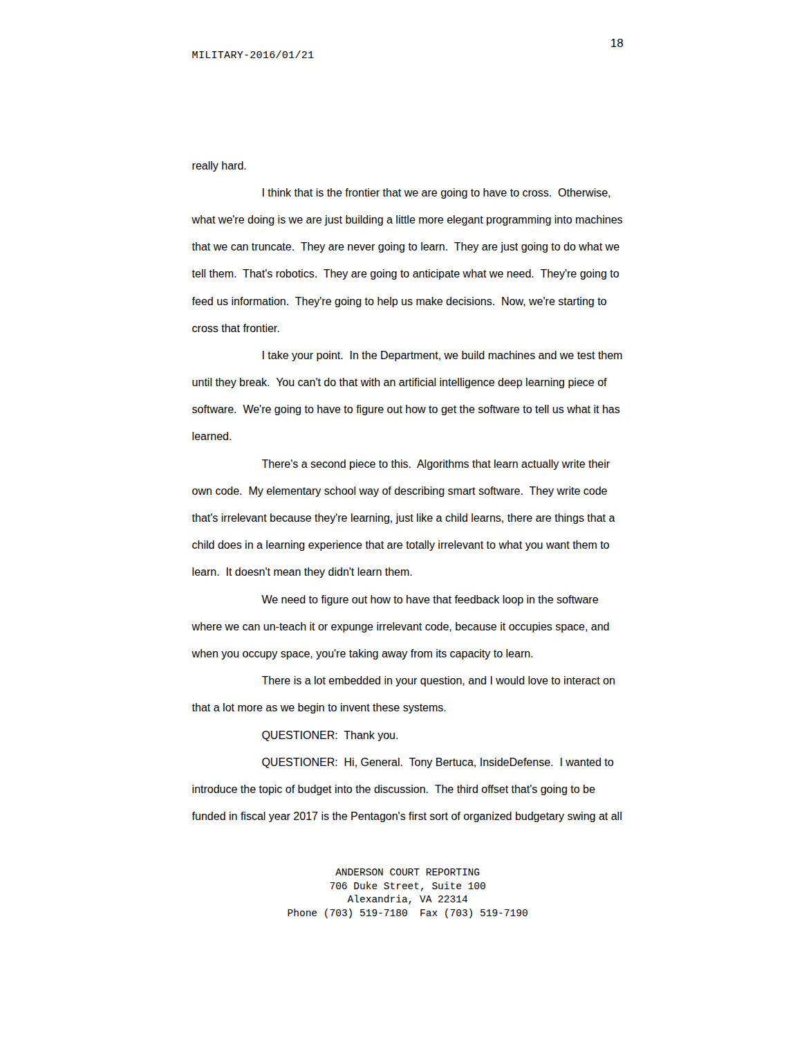18
MILITARY-2016/01/21
really hard.
I think that is the frontier that we are going to have to cross. Otherwise, what we're doing is we are just building a little more elegant programming into machines that we can truncate. They are never going to learn. They are just going to do what we tell them. That's robotics. They are going to anticipate what we need. They're going to feed us information. They're going to help us make decisions. Now, we're starting to cross that frontier.
I take your point. In the Department, we build machines and we test them until they break. You can't do that with an artificial intelligence deep learning piece of software. We're going to have to figure out how to get the software to tell us what it has learned.
There's a second piece to this. Algorithms that learn actually write their own code. My elementary school way of describing smart software. They write code that's irrelevant because they're learning, just like a child learns, there are things that a child does in a learning experience that are totally irrelevant to what you want them to learn. It doesn't mean they didn't learn them.
We need to figure out how to have that feedback loop in the software where we can un-teach it or expunge irrelevant code, because it occupies space, and when you occupy space, you're taking away from its capacity to learn.
There is a lot embedded in your question, and I would love to interact on that a lot more as we begin to invent these systems.
QUESTIONER: Thank you.
QUESTIONER: Hi, General. Tony Bertuca, InsideDefense. I wanted to introduce the topic of budget into the discussion. The third offset that's going to be funded in fiscal year 2017 is the Pentagon's first sort of organized budgetary swing at all
ANDERSON COURT REPORTING
706 Duke Street, Suite 100
Alexandria, VA 22314
Phone (703) 519-7180 Fax (703) 519-7190